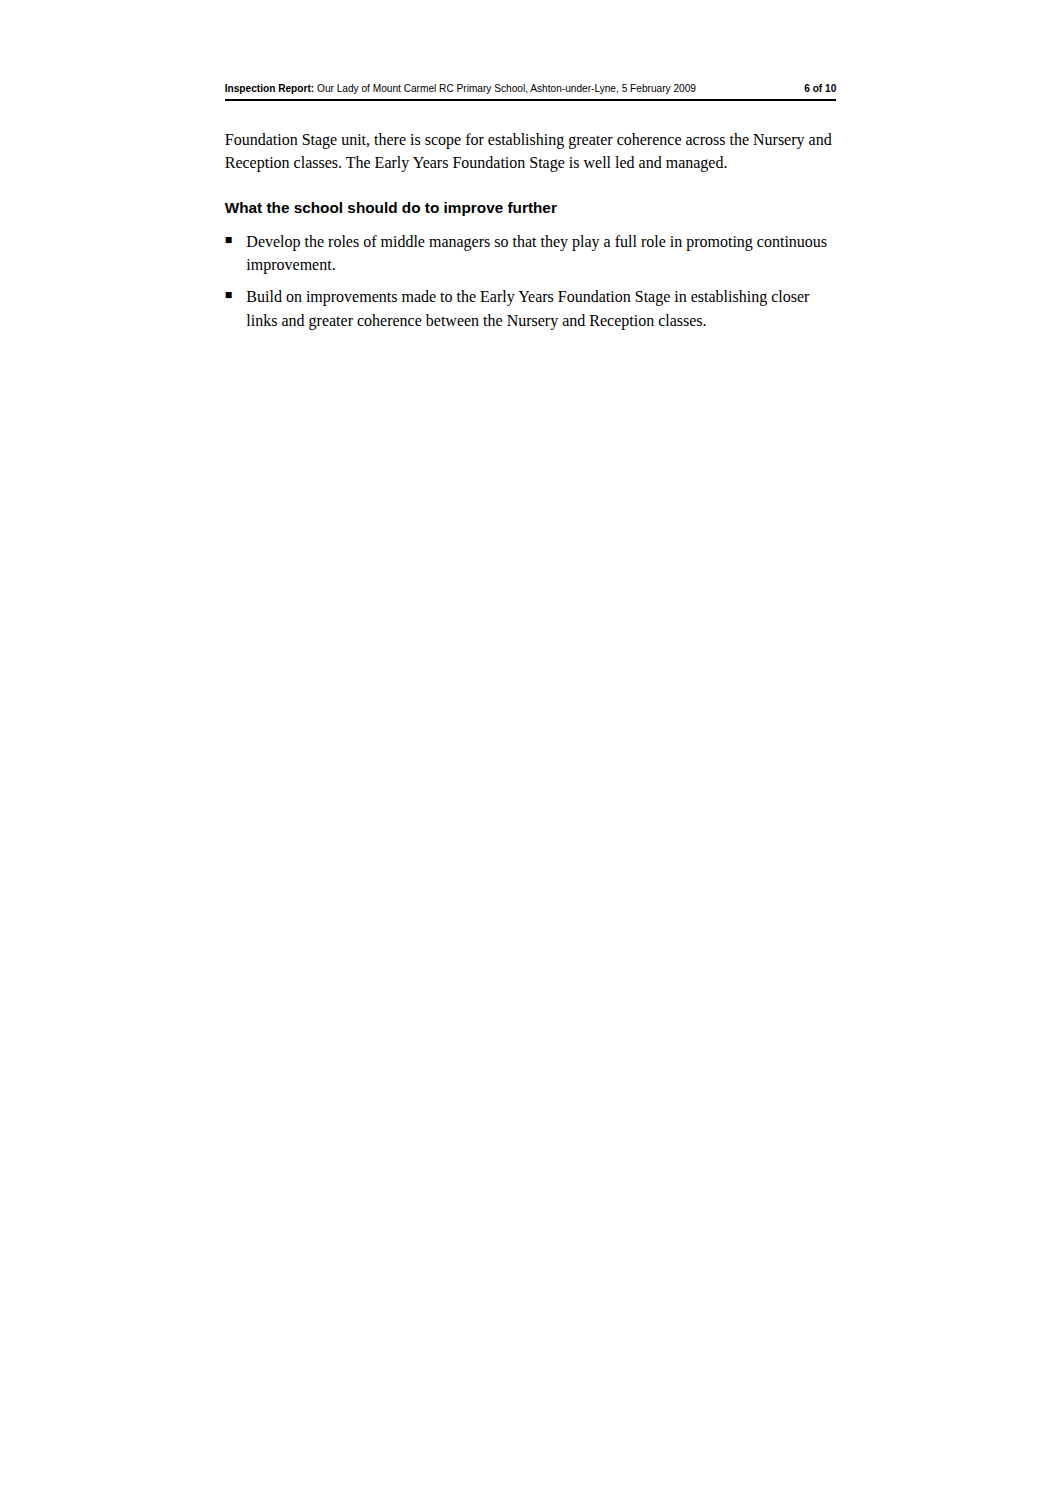Inspection Report: Our Lady of Mount Carmel RC Primary School, Ashton-under-Lyne, 5 February 2009
6 of 10
Foundation Stage unit, there is scope for establishing greater coherence across the Nursery and Reception classes. The Early Years Foundation Stage is well led and managed.
What the school should do to improve further
Develop the roles of middle managers so that they play a full role in promoting continuous improvement.
Build on improvements made to the Early Years Foundation Stage in establishing closer links and greater coherence between the Nursery and Reception classes.